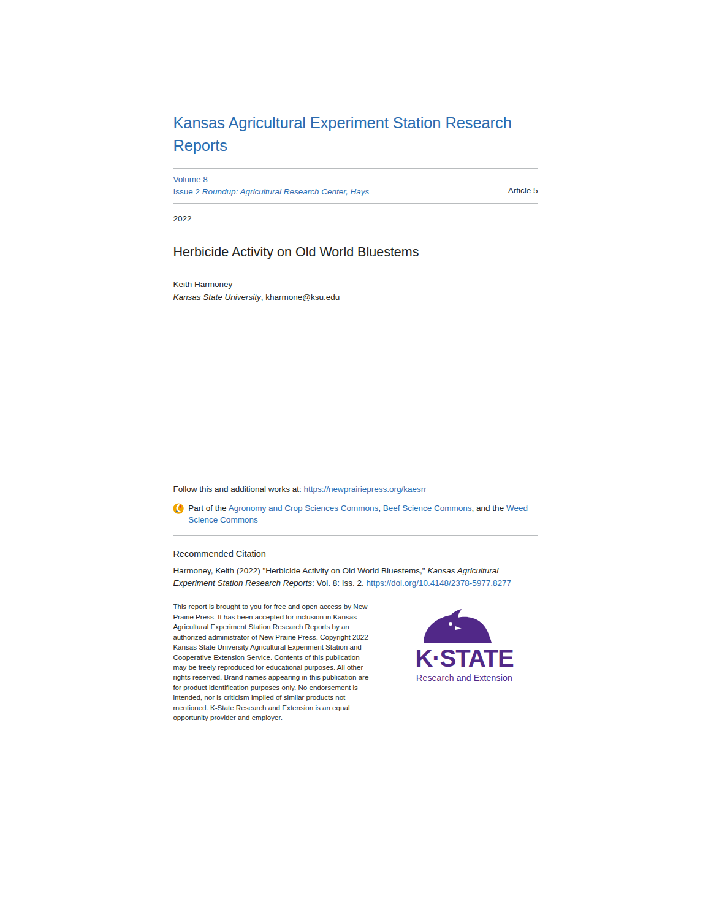Kansas Agricultural Experiment Station Research Reports
Volume 8 Issue 2 Roundup: Agricultural Research Center, Hays
Article 5
2022
Herbicide Activity on Old World Bluestems
Keith Harmoney
Kansas State University, kharmone@ksu.edu
Follow this and additional works at: https://newprairiepress.org/kaesrr
Part of the Agronomy and Crop Sciences Commons, Beef Science Commons, and the Weed Science Commons
Recommended Citation
Harmoney, Keith (2022) "Herbicide Activity on Old World Bluestems," Kansas Agricultural Experiment Station Research Reports: Vol. 8: Iss. 2. https://doi.org/10.4148/2378-5977.8277
This report is brought to you for free and open access by New Prairie Press. It has been accepted for inclusion in Kansas Agricultural Experiment Station Research Reports by an authorized administrator of New Prairie Press. Copyright 2022 Kansas State University Agricultural Experiment Station and Cooperative Extension Service. Contents of this publication may be freely reproduced for educational purposes. All other rights reserved. Brand names appearing in this publication are for product identification purposes only. No endorsement is intended, nor is criticism implied of similar products not mentioned. K-State Research and Extension is an equal opportunity provider and employer.
K·STATE
Research and Extension